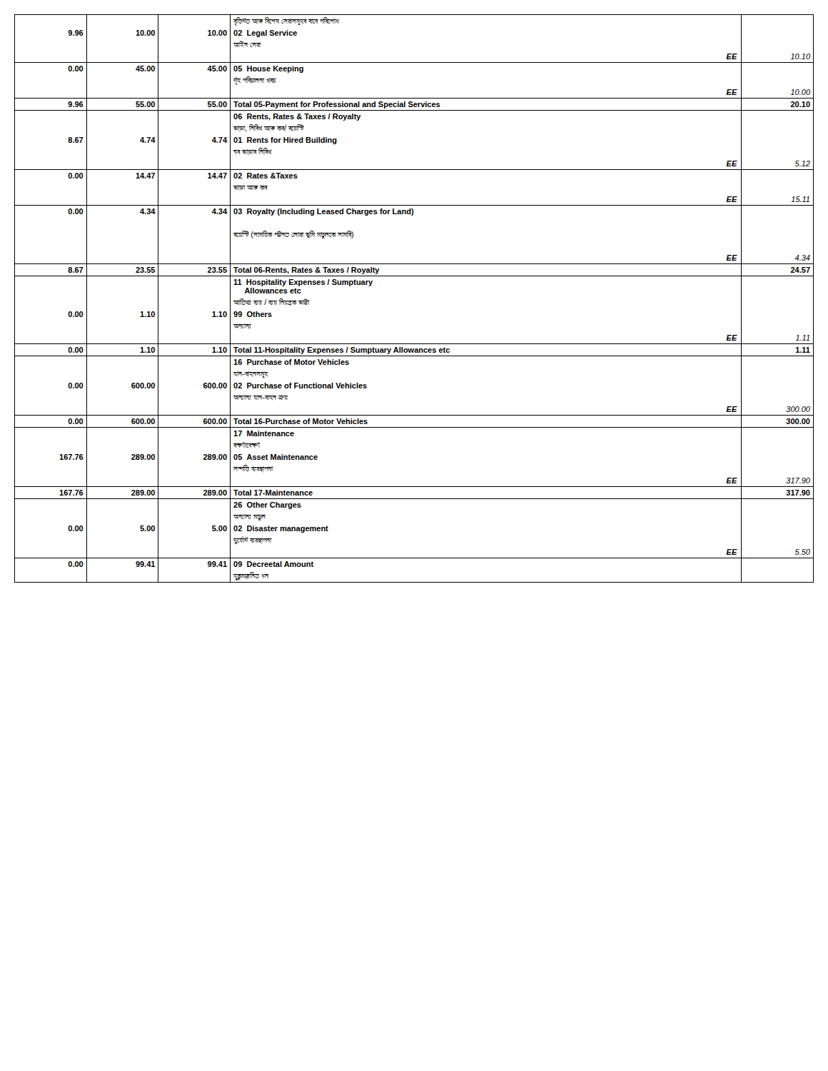| | | | বৃত্তিগত আৰু বিশেষ সেৱাসমূহৰ বাবে পৰিশোধ | |
| 9.96 | 10.00 | 10.00 | 02 Legal Service | |
| | | | আইন সেৱা | |
| | | | EE | 10.10 |
| 0.00 | 45.00 | 45.00 | 05 House Keeping | |
| | | | গৃহ পৰিচালনা খৰচ | |
| | | | EE | 10.00 |
| 9.96 | 55.00 | 55.00 | Total 05-Payment for Professional and Special Services | 20.10 |
| | | | 06 Rents, Rates & Taxes / Royalty | |
| | | | ভাড়া, নিৰিখ আৰু কৰ/ ৰয়েল্টি | |
| 8.67 | 4.74 | 4.74 | 01 Rents for Hired Building | |
| | | | ঘৰ ভাড়াৰ নিৰিখ | |
| | | | EE | 5.12 |
| 0.00 | 14.47 | 14.47 | 02 Rates &Taxes | |
| | | | ভাড়া আৰু কৰ | |
| | | | EE | 15.11 |
| 0.00 | 4.34 | 4.34 | 03 Royalty (Including Leased Charges for Land) | |
| | | | ৰয়েল্টি (সাময়িক পট্টনত লোৱা ভূমি মাচুলকে সামৰি) | |
| | | | EE | 4.34 |
| 8.67 | 23.55 | 23.55 | Total 06-Rents, Rates & Taxes / Royalty | 24.57 |
| | | | 11 Hospitality Expenses / Sumptuary Allowances etc | |
| | | | আতিথ্য ব্যয় / ব্যয় নিয়ন্ত্ৰক ভাট্টা | |
| 0.00 | 1.10 | 1.10 | 99 Others | |
| | | | অন্যান্য | |
| | | | EE | 1.11 |
| 0.00 | 1.10 | 1.10 | Total 11-Hospitality Expenses / Sumptuary Allowances etc | 1.11 |
| | | | 16 Purchase of Motor Vehicles | |
| | | | যান-বাহনসমূহ | |
| 0.00 | 600.00 | 600.00 | 02 Purchase of Functional Vehicles | |
| | | | অন্যান্য যান-বাহন ক্ৰয় | |
| | | | EE | 300.00 |
| 0.00 | 600.00 | 600.00 | Total 16-Purchase of Motor Vehicles | 300.00 |
| | | | 17 Maintenance | |
| | | | ৰক্ষণাবেক্ষণ | |
| 167.76 | 289.00 | 289.00 | 05 Asset Maintenance | |
| | | | সম্পত্তি ব্যৱস্থাপনা | |
| | | | EE | 317.90 |
| 167.76 | 289.00 | 289.00 | Total 17-Maintenance | 317.90 |
| | | | 26 Other Charges | |
| | | | অন্যান্য মাচুল | |
| 0.00 | 5.00 | 5.00 | 02 Disaster management | |
| | | | দুৰ্যোগ ব্যৱস্থাপনা | |
| | | | EE | 5.50 |
| 0.00 | 99.41 | 99.41 | 09 Decreetal Amount | |
| | | | হুকুমজনিত ধন | |